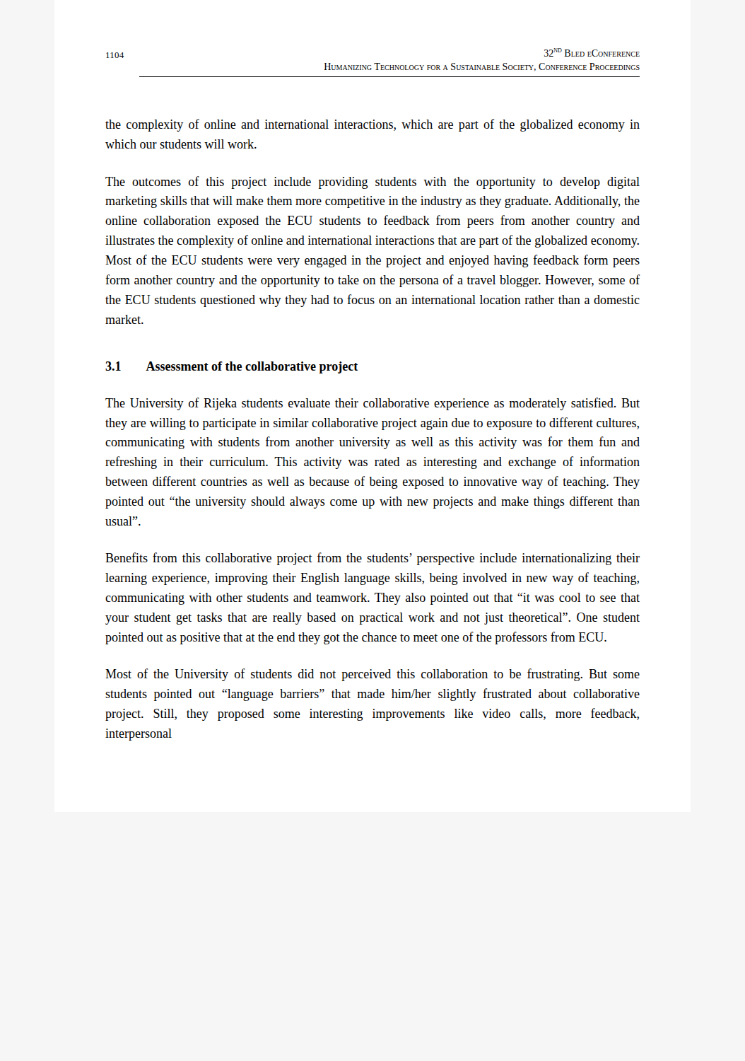1104
32nd Bled eConference Humanizing Technology for a Sustainable Society, Conference Proceedings
the complexity of online and international interactions, which are part of the globalized economy in which our students will work.
The outcomes of this project include providing students with the opportunity to develop digital marketing skills that will make them more competitive in the industry as they graduate. Additionally, the online collaboration exposed the ECU students to feedback from peers from another country and illustrates the complexity of online and international interactions that are part of the globalized economy. Most of the ECU students were very engaged in the project and enjoyed having feedback form peers form another country and the opportunity to take on the persona of a travel blogger. However, some of the ECU students questioned why they had to focus on an international location rather than a domestic market.
3.1 Assessment of the collaborative project
The University of Rijeka students evaluate their collaborative experience as moderately satisfied. But they are willing to participate in similar collaborative project again due to exposure to different cultures, communicating with students from another university as well as this activity was for them fun and refreshing in their curriculum. This activity was rated as interesting and exchange of information between different countries as well as because of being exposed to innovative way of teaching. They pointed out “the university should always come up with new projects and make things different than usual”.
Benefits from this collaborative project from the students’ perspective include internationalizing their learning experience, improving their English language skills, being involved in new way of teaching, communicating with other students and teamwork. They also pointed out that “it was cool to see that your student get tasks that are really based on practical work and not just theoretical”. One student pointed out as positive that at the end they got the chance to meet one of the professors from ECU.
Most of the University of students did not perceived this collaboration to be frustrating. But some students pointed out “language barriers” that made him/her slightly frustrated about collaborative project. Still, they proposed some interesting improvements like video calls, more feedback, interpersonal